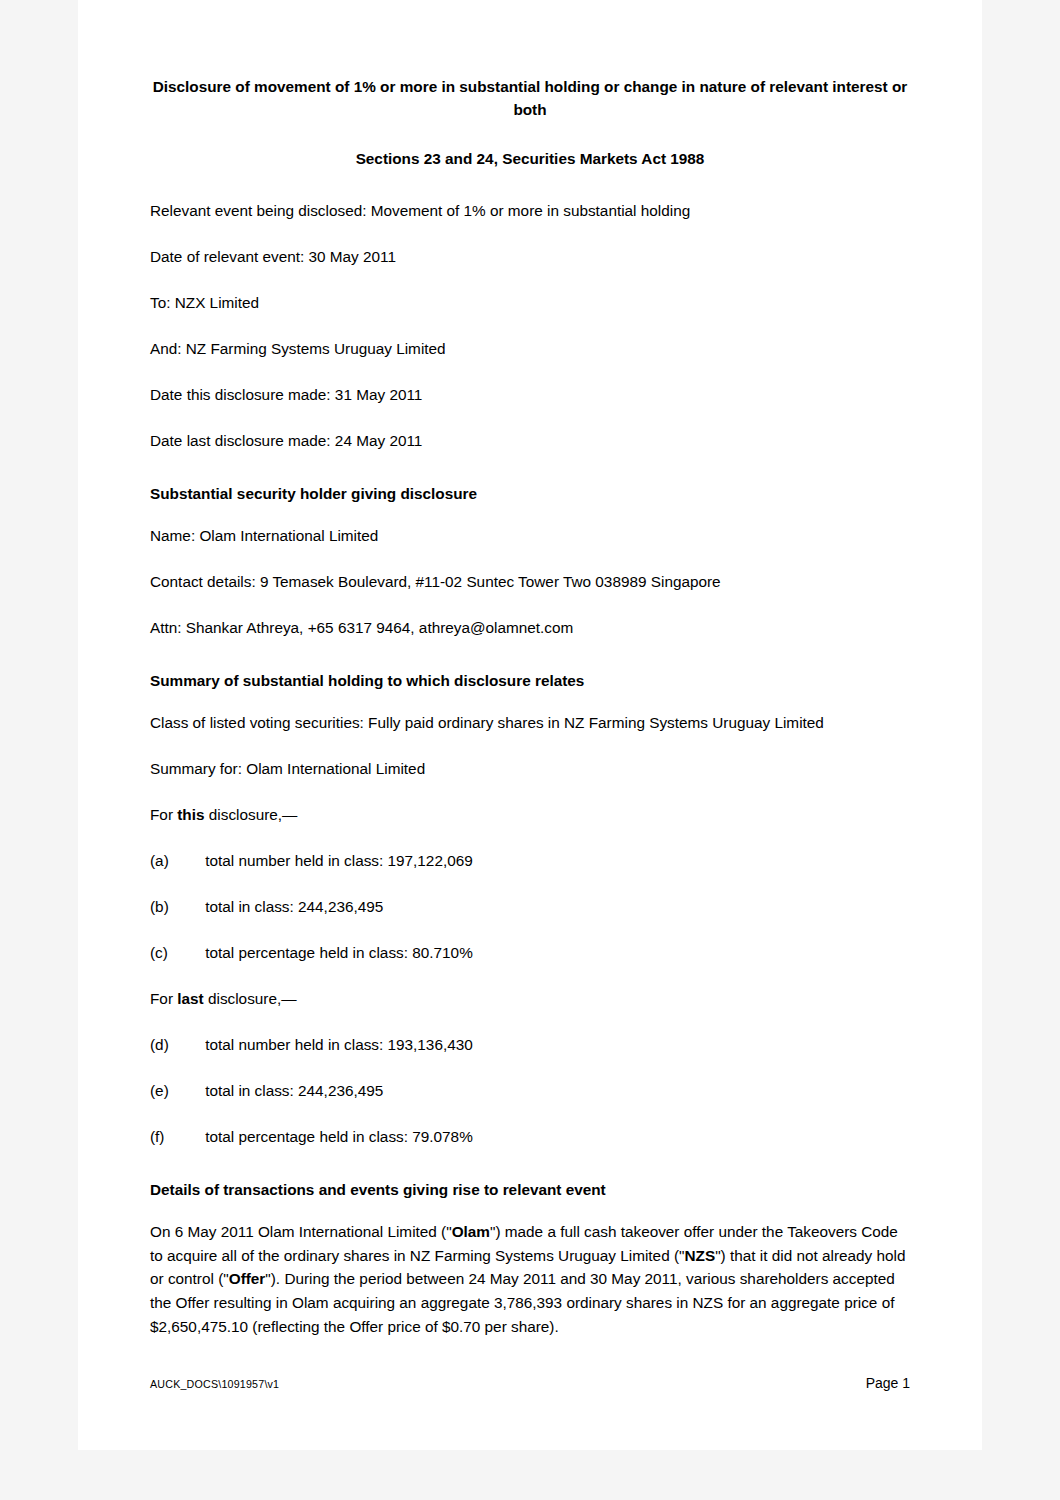Disclosure of movement of 1% or more in substantial holding or change in nature of relevant interest or both
Sections 23 and 24, Securities Markets Act 1988
Relevant event being disclosed: Movement of 1% or more in substantial holding
Date of relevant event: 30 May 2011
To: NZX Limited
And: NZ Farming Systems Uruguay Limited
Date this disclosure made: 31 May 2011
Date last disclosure made: 24 May 2011
Substantial security holder giving disclosure
Name: Olam International Limited
Contact details: 9 Temasek Boulevard, #11-02 Suntec Tower Two 038989 Singapore
Attn: Shankar Athreya, +65 6317 9464, athreya@olamnet.com
Summary of substantial holding to which disclosure relates
Class of listed voting securities: Fully paid ordinary shares in NZ Farming Systems Uruguay Limited
Summary for: Olam International Limited
For this disclosure,—
(a) total number held in class: 197,122,069
(b) total in class: 244,236,495
(c) total percentage held in class: 80.710%
For last disclosure,—
(d) total number held in class: 193,136,430
(e) total in class: 244,236,495
(f) total percentage held in class: 79.078%
Details of transactions and events giving rise to relevant event
On 6 May 2011 Olam International Limited ("Olam") made a full cash takeover offer under the Takeovers Code to acquire all of the ordinary shares in NZ Farming Systems Uruguay Limited ("NZS") that it did not already hold or control ("Offer"). During the period between 24 May 2011 and 30 May 2011, various shareholders accepted the Offer resulting in Olam acquiring an aggregate 3,786,393 ordinary shares in NZS for an aggregate price of $2,650,475.10 (reflecting the Offer price of $0.70 per share).
AUCK_DOCS\1091957\v1 Page 1